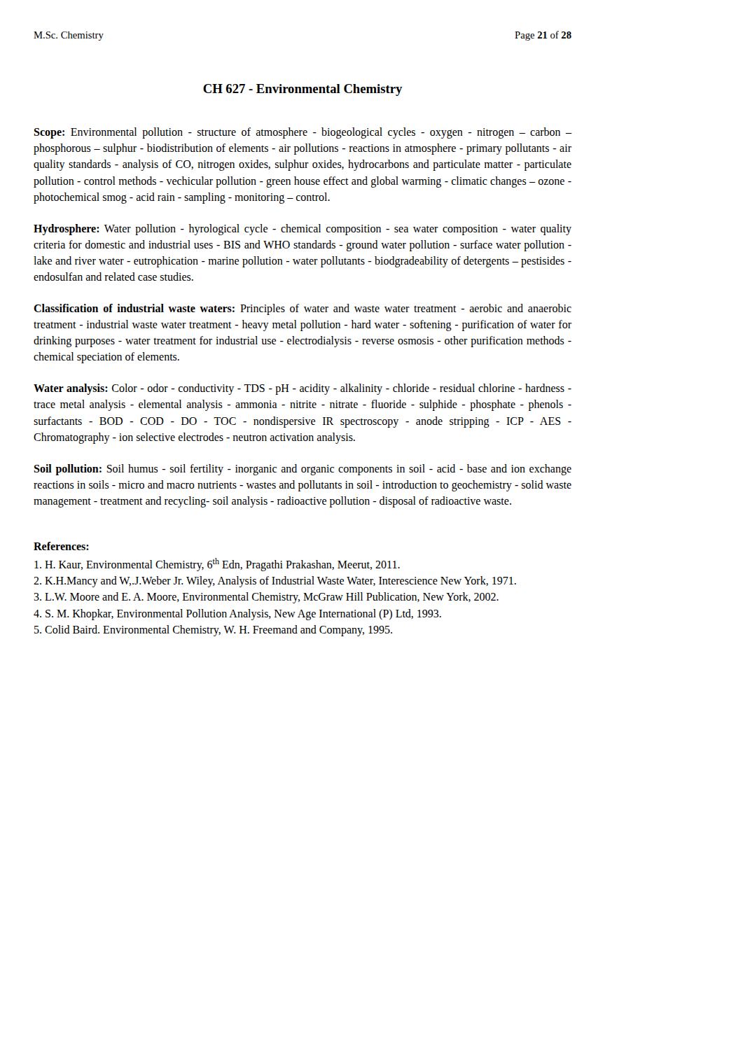M.Sc. Chemistry Page 21 of 28
CH 627 - Environmental Chemistry
Scope: Environmental pollution - structure of atmosphere - biogeological cycles - oxygen - nitrogen – carbon – phosphorous – sulphur - biodistribution of elements - air pollutions - reactions in atmosphere - primary pollutants - air quality standards - analysis of CO, nitrogen oxides, sulphur oxides, hydrocarbons and particulate matter - particulate pollution - control methods - vechicular pollution - green house effect and global warming - climatic changes – ozone - photochemical smog - acid rain - sampling - monitoring – control.
Hydrosphere: Water pollution - hyrological cycle - chemical composition - sea water composition - water quality criteria for domestic and industrial uses - BIS and WHO standards - ground water pollution - surface water pollution - lake and river water - eutrophication - marine pollution - water pollutants - biodgradeability of detergents – pestisides - endosulfan and related case studies.
Classification of industrial waste waters: Principles of water and waste water treatment - aerobic and anaerobic treatment - industrial waste water treatment - heavy metal pollution - hard water - softening - purification of water for drinking purposes - water treatment for industrial use - electrodialysis - reverse osmosis - other purification methods - chemical speciation of elements.
Water analysis: Color - odor - conductivity - TDS - pH - acidity - alkalinity - chloride - residual chlorine - hardness - trace metal analysis - elemental analysis - ammonia - nitrite - nitrate - fluoride - sulphide - phosphate - phenols - surfactants - BOD - COD - DO - TOC - nondispersive IR spectroscopy - anode stripping - ICP - AES - Chromatography - ion selective electrodes - neutron activation analysis.
Soil pollution: Soil humus - soil fertility - inorganic and organic components in soil - acid - base and ion exchange reactions in soils - micro and macro nutrients - wastes and pollutants in soil - introduction to geochemistry - solid waste management - treatment and recycling- soil analysis - radioactive pollution - disposal of radioactive waste.
References:
1. H. Kaur, Environmental Chemistry, 6th Edn, Pragathi Prakashan, Meerut, 2011.
2. K.H.Mancy and W,.J.Weber Jr. Wiley, Analysis of Industrial Waste Water, Interescience New York, 1971.
3. L.W. Moore and E. A. Moore, Environmental Chemistry, McGraw Hill Publication, New York, 2002.
4. S. M. Khopkar, Environmental Pollution Analysis, New Age International (P) Ltd, 1993.
5. Colid Baird. Environmental Chemistry, W. H. Freemand and Company, 1995.